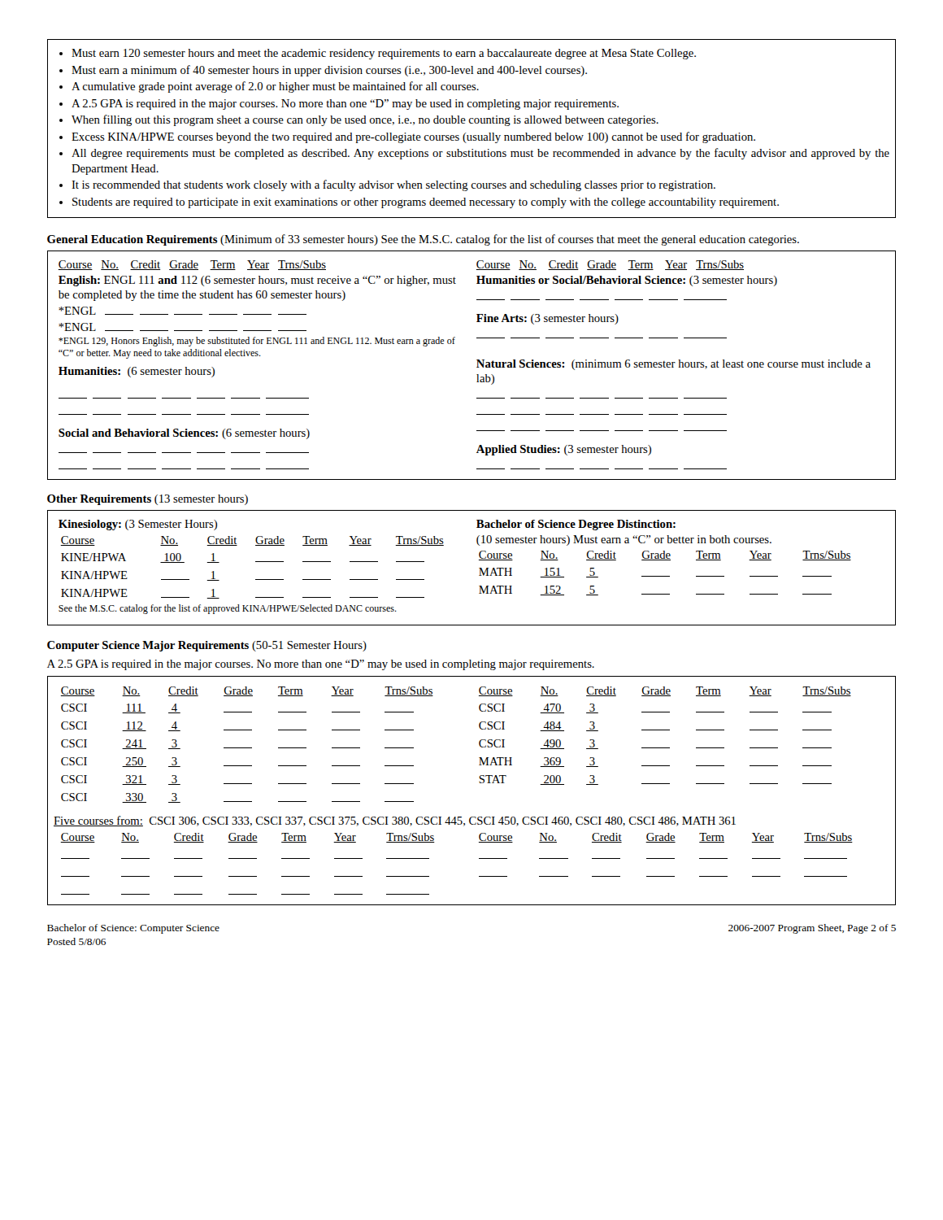Must earn 120 semester hours and meet the academic residency requirements to earn a baccalaureate degree at Mesa State College.
Must earn a minimum of 40 semester hours in upper division courses (i.e., 300-level and 400-level courses).
A cumulative grade point average of 2.0 or higher must be maintained for all courses.
A 2.5 GPA is required in the major courses. No more than one “D” may be used in completing major requirements.
When filling out this program sheet a course can only be used once, i.e., no double counting is allowed between categories.
Excess KINA/HPWE courses beyond the two required and pre-collegiate courses (usually numbered below 100) cannot be used for graduation.
All degree requirements must be completed as described. Any exceptions or substitutions must be recommended in advance by the faculty advisor and approved by the Department Head.
It is recommended that students work closely with a faculty advisor when selecting courses and scheduling classes prior to registration.
Students are required to participate in exit examinations or other programs deemed necessary to comply with the college accountability requirement.
General Education Requirements (Minimum of 33 semester hours) See the M.S.C. catalog for the list of courses that meet the general education categories.
| Course No. Credit Grade Term Year Trns/Subs English: ENGL 111 and 112 (6 semester hours, must receive a “C” or higher, must be completed by the time the student has 60 semester hours) *ENGL *ENGL *ENGL 129, Honors English, may be substituted for ENGL 111 and ENGL 112. Must earn a grade of “C” or better. May need to take additional electives. Humanities: (6 semester hours) Social and Behavioral Sciences: (6 semester hours) | Course No. Credit Grade Term Year Trns/Subs Humanities or Social/Behavioral Science: (3 semester hours) Fine Arts: (3 semester hours) Natural Sciences: (minimum 6 semester hours, at least one course must include a lab) Applied Studies: (3 semester hours) |
Other Requirements (13 semester hours)
| Kinesiology: (3 Semester Hours) / Course / No. / Credit / Grade / Term / Year / Trns/Subs / / --- / --- / --- / --- / --- / --- / --- / / KINE/HPWA / 100 / 1 / / / / / / KINA/HPWE / / 1 / / / / / / KINA/HPWE / / 1 / / / / / See the M.S.C. catalog for the list of approved KINA/HPWE/Selected DANC courses. | Bachelor of Science Degree Distinction: (10 semester hours) Must earn a “C” or better in both courses. / Course / No. / Credit / Grade / Term / Year / Trns/Subs / / --- / --- / --- / --- / --- / --- / --- / / MATH / 151 / 5 / / / / / / MATH / 152 / 5 / / / / / |
Computer Science Major Requirements (50-51 Semester Hours)
A 2.5 GPA is required in the major courses. No more than one “D” may be used in completing major requirements.
| / Course / No. / Credit / Grade / Term / Year / Trns/Subs / / --- / --- / --- / --- / --- / --- / --- / / CSCI / 111 / 4 / / / / / / CSCI / 112 / 4 / / / / / / CSCI / 241 / 3 / / / / / / CSCI / 250 / 3 / / / / / / CSCI / 321 / 3 / / / / / / CSCI / 330 / 3 / / / / / | / Course / No. / Credit / Grade / Term / Year / Trns/Subs / / --- / --- / --- / --- / --- / --- / --- / / CSCI / 470 / 3 / / / / / / CSCI / 484 / 3 / / / / / / CSCI / 490 / 3 / / / / / / MATH / 369 / 3 / / / / / / STAT / 200 / 3 / / / / / |
Five courses from: CSCI 306, CSCI 333, CSCI 337, CSCI 375, CSCI 380, CSCI 445, CSCI 450, CSCI 460, CSCI 480, CSCI 486, MATH 361
| / Course / No. / Credit / Grade / Term / Year / Trns/Subs / / --- / --- / --- / --- / --- / --- / --- / | / Course / No. / Credit / Grade / Term / Year / Trns/Subs / / --- / --- / --- / --- / --- / --- / --- / |
Bachelor of Science: Computer Science Posted 5/8/06
2006-2007 Program Sheet, Page 2 of 5